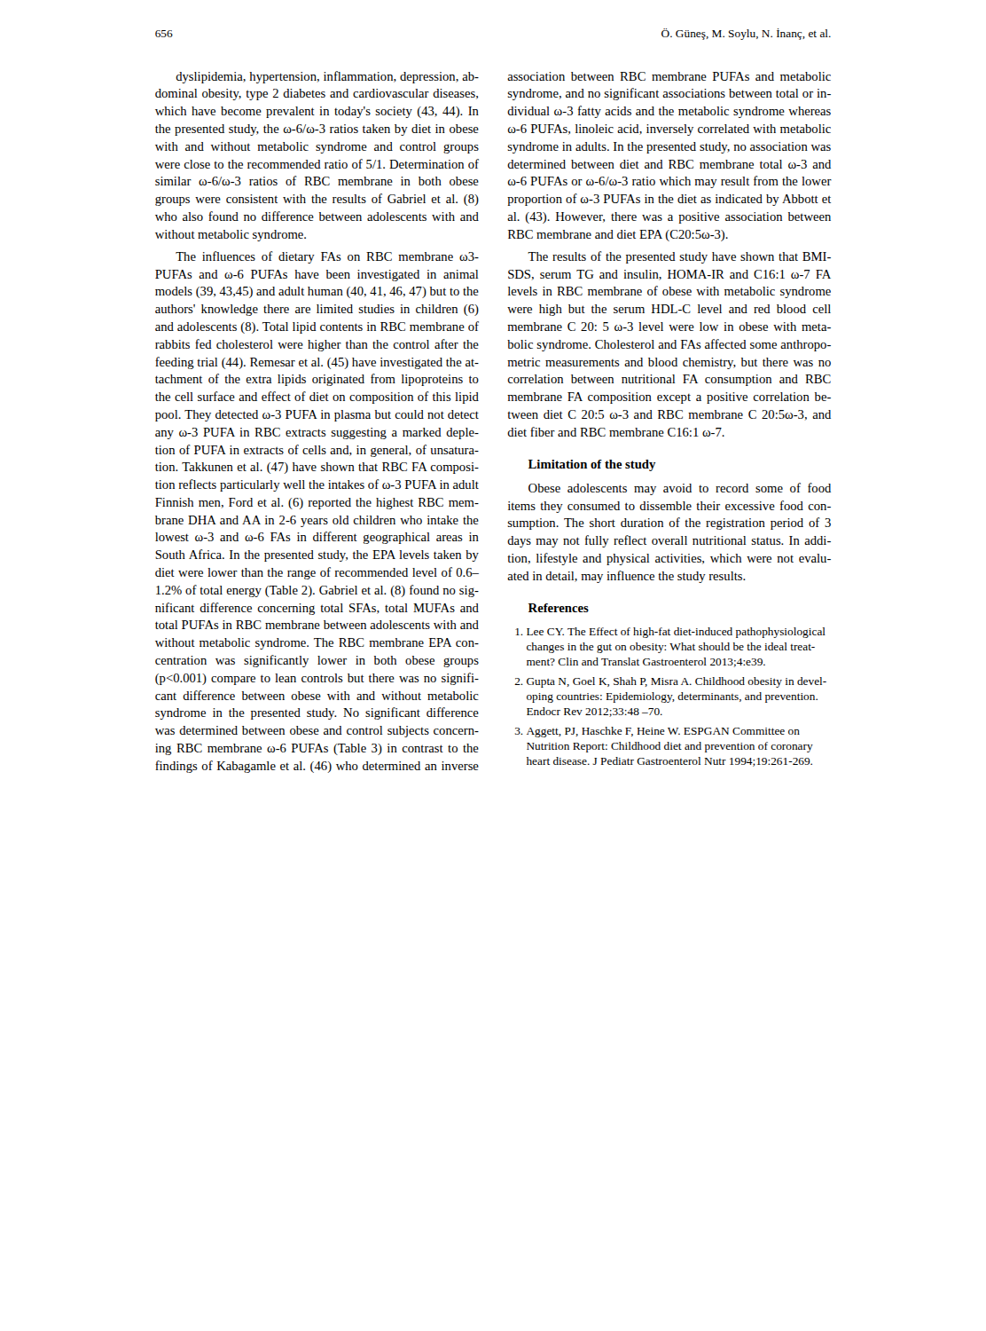656 Ö. Güneş, M. Soylu, N. İnanç, et al.
dyslipidemia, hypertension, inflammation, depression, abdominal obesity, type 2 diabetes and cardiovascular diseases, which have become prevalent in today's society (43, 44). In the presented study, the ω-6/ω-3 ratios taken by diet in obese with and without metabolic syndrome and control groups were close to the recommended ratio of 5/1. Determination of similar ω-6/ω-3 ratios of RBC membrane in both obese groups were consistent with the results of Gabriel et al. (8) who also found no difference between adolescents with and without metabolic syndrome.
The influences of dietary FAs on RBC membrane ω3-PUFAs and ω-6 PUFAs have been investigated in animal models (39, 43,45) and adult human (40, 41, 46, 47) but to the authors' knowledge there are limited studies in children (6) and adolescents (8). Total lipid contents in RBC membrane of rabbits fed cholesterol were higher than the control after the feeding trial (44). Remesar et al. (45) have investigated the attachment of the extra lipids originated from lipoproteins to the cell surface and effect of diet on composition of this lipid pool. They detected ω-3 PUFA in plasma but could not detect any ω-3 PUFA in RBC extracts suggesting a marked depletion of PUFA in extracts of cells and, in general, of unsaturation. Takkunen et al. (47) have shown that RBC FA composition reflects particularly well the intakes of ω-3 PUFA in adult Finnish men, Ford et al. (6) reported the highest RBC membrane DHA and AA in 2-6 years old children who intake the lowest ω-3 and ω-6 FAs in different geographical areas in South Africa. In the presented study, the EPA levels taken by diet were lower than the range of recommended level of 0.6–1.2% of total energy (Table 2). Gabriel et al. (8) found no significant difference concerning total SFAs, total MUFAs and total PUFAs in RBC membrane between adolescents with and without metabolic syndrome. The RBC membrane EPA concentration was significantly lower in both obese groups (p<0.001) compare to lean controls but there was no significant difference between obese with and without metabolic syndrome in the presented study. No significant difference was determined between obese and control subjects concerning RBC membrane ω-6 PUFAs (Table 3) in contrast to the findings of Kabagamle et al. (46) who determined an inverse association between RBC membrane PUFAs and metabolic syndrome, and no significant associations between total or individual ω-3 fatty acids and the metabolic syndrome whereas ω-6 PUFAs, linoleic acid, inversely correlated with metabolic syndrome in adults. In the presented study, no association was determined between diet and RBC membrane total ω-3 and ω-6 PUFAs or ω-6/ω-3 ratio which may result from the lower proportion of ω-3 PUFAs in the diet as indicated by Abbott et al. (43). However, there was a positive association between RBC membrane and diet EPA (C20:5ω-3).
The results of the presented study have shown that BMI-SDS, serum TG and insulin, HOMA-IR and C16:1 ω-7 FA levels in RBC membrane of obese with metabolic syndrome were high but the serum HDL-C level and red blood cell membrane C 20: 5 ω-3 level were low in obese with metabolic syndrome. Cholesterol and FAs affected some anthropometric measurements and blood chemistry, but there was no correlation between nutritional FA consumption and RBC membrane FA composition except a positive correlation between diet C 20:5 ω-3 and RBC membrane C 20:5ω-3, and diet fiber and RBC membrane C16:1 ω-7.
Limitation of the study
Obese adolescents may avoid to record some of food items they consumed to dissemble their excessive food consumption. The short duration of the registration period of 3 days may not fully reflect overall nutritional status. In addition, lifestyle and physical activities, which were not evaluated in detail, may influence the study results.
References
Lee CY. The Effect of high-fat diet-induced pathophysiological changes in the gut on obesity: What should be the ideal treatment? Clin and Translat Gastroenterol 2013;4:e39.
Gupta N, Goel K, Shah P, Misra A. Childhood obesity in developing countries: Epidemiology, determinants, and prevention. Endocr Rev 2012;33:48 –70.
Aggett, PJ, Haschke F, Heine W. ESPGAN Committee on Nutrition Report: Childhood diet and prevention of coronary heart disease. J Pediatr Gastroenterol Nutr 1994;19:261-269.